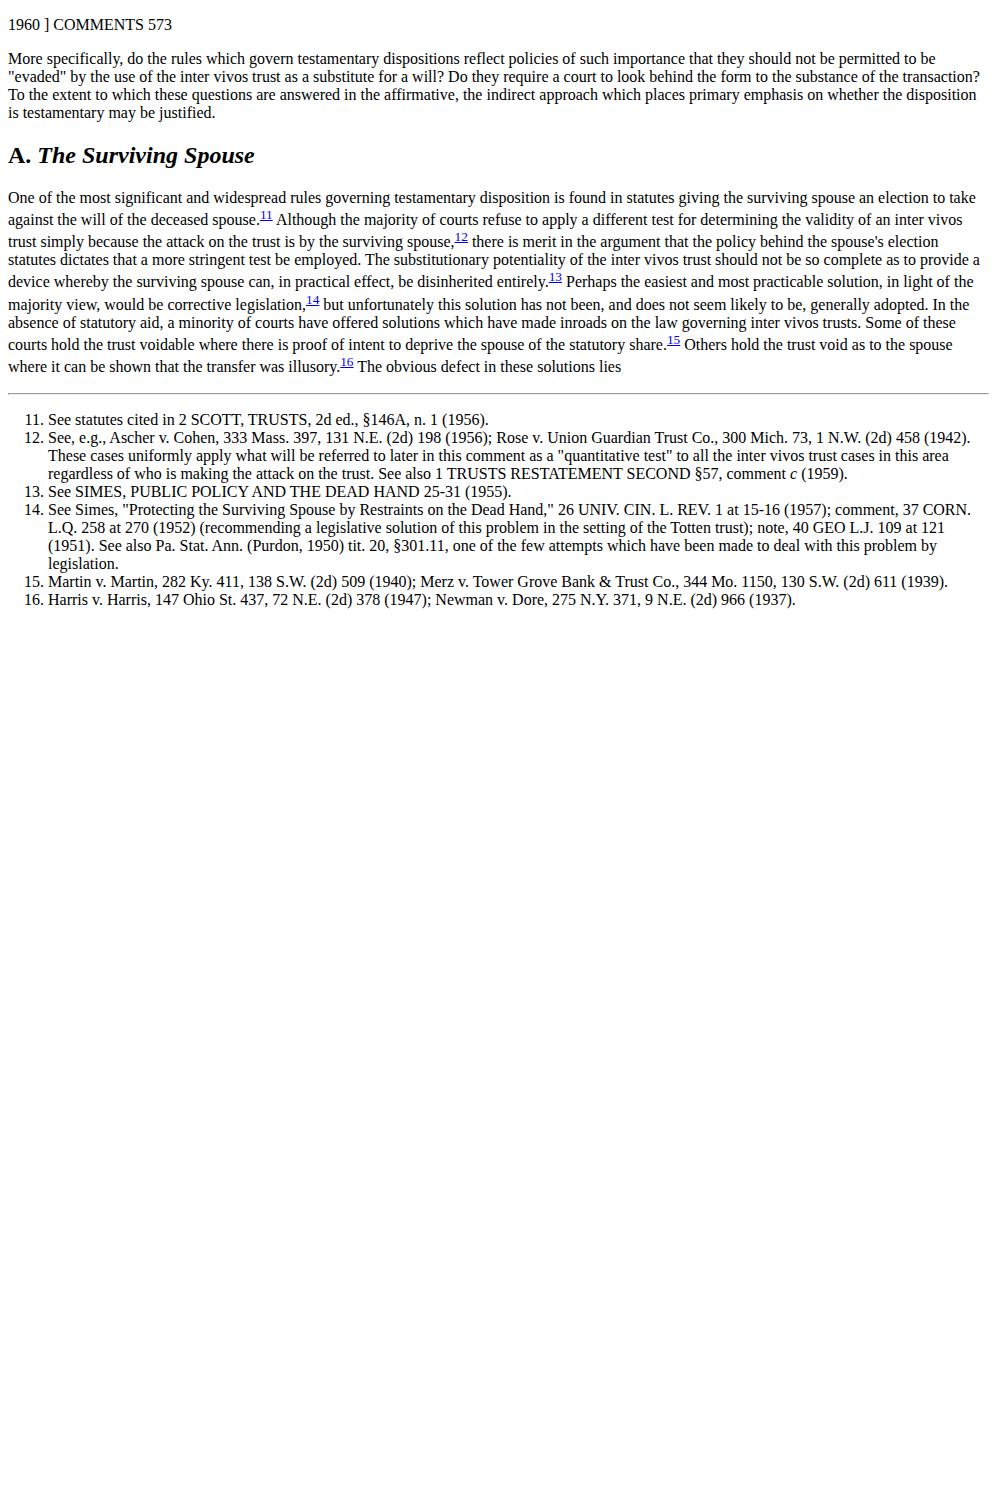1960 ] COMMENTS 573
More specifically, do the rules which govern testamentary dispositions reflect policies of such importance that they should not be permitted to be "evaded" by the use of the inter vivos trust as a substitute for a will? Do they require a court to look behind the form to the substance of the transaction? To the extent to which these questions are answered in the affirmative, the indirect approach which places primary emphasis on whether the disposition is testamentary may be justified.
A. The Surviving Spouse
One of the most significant and widespread rules governing testamentary disposition is found in statutes giving the surviving spouse an election to take against the will of the deceased spouse.11 Although the majority of courts refuse to apply a different test for determining the validity of an inter vivos trust simply because the attack on the trust is by the surviving spouse,12 there is merit in the argument that the policy behind the spouse's election statutes dictates that a more stringent test be employed. The substitutionary potentiality of the inter vivos trust should not be so complete as to provide a device whereby the surviving spouse can, in practical effect, be disinherited entirely.13 Perhaps the easiest and most practicable solution, in light of the majority view, would be corrective legislation,14 but unfortunately this solution has not been, and does not seem likely to be, generally adopted. In the absence of statutory aid, a minority of courts have offered solutions which have made inroads on the law governing inter vivos trusts. Some of these courts hold the trust voidable where there is proof of intent to deprive the spouse of the statutory share.15 Others hold the trust void as to the spouse where it can be shown that the transfer was illusory.16 The obvious defect in these solutions lies
See statutes cited in 2 SCOTT, TRUSTS, 2d ed., §146A, n. 1 (1956).
See, e.g., Ascher v. Cohen, 333 Mass. 397, 131 N.E. (2d) 198 (1956); Rose v. Union Guardian Trust Co., 300 Mich. 73, 1 N.W. (2d) 458 (1942). These cases uniformly apply what will be referred to later in this comment as a "quantitative test" to all the inter vivos trust cases in this area regardless of who is making the attack on the trust. See also 1 TRUSTS RESTATEMENT SECOND §57, comment c (1959).
See SIMES, PUBLIC POLICY AND THE DEAD HAND 25-31 (1955).
See Simes, "Protecting the Surviving Spouse by Restraints on the Dead Hand," 26 UNIV. CIN. L. REV. 1 at 15-16 (1957); comment, 37 CORN. L.Q. 258 at 270 (1952) (recommending a legislative solution of this problem in the setting of the Totten trust); note, 40 GEO L.J. 109 at 121 (1951). See also Pa. Stat. Ann. (Purdon, 1950) tit. 20, §301.11, one of the few attempts which have been made to deal with this problem by legislation.
Martin v. Martin, 282 Ky. 411, 138 S.W. (2d) 509 (1940); Merz v. Tower Grove Bank & Trust Co., 344 Mo. 1150, 130 S.W. (2d) 611 (1939).
Harris v. Harris, 147 Ohio St. 437, 72 N.E. (2d) 378 (1947); Newman v. Dore, 275 N.Y. 371, 9 N.E. (2d) 966 (1937).